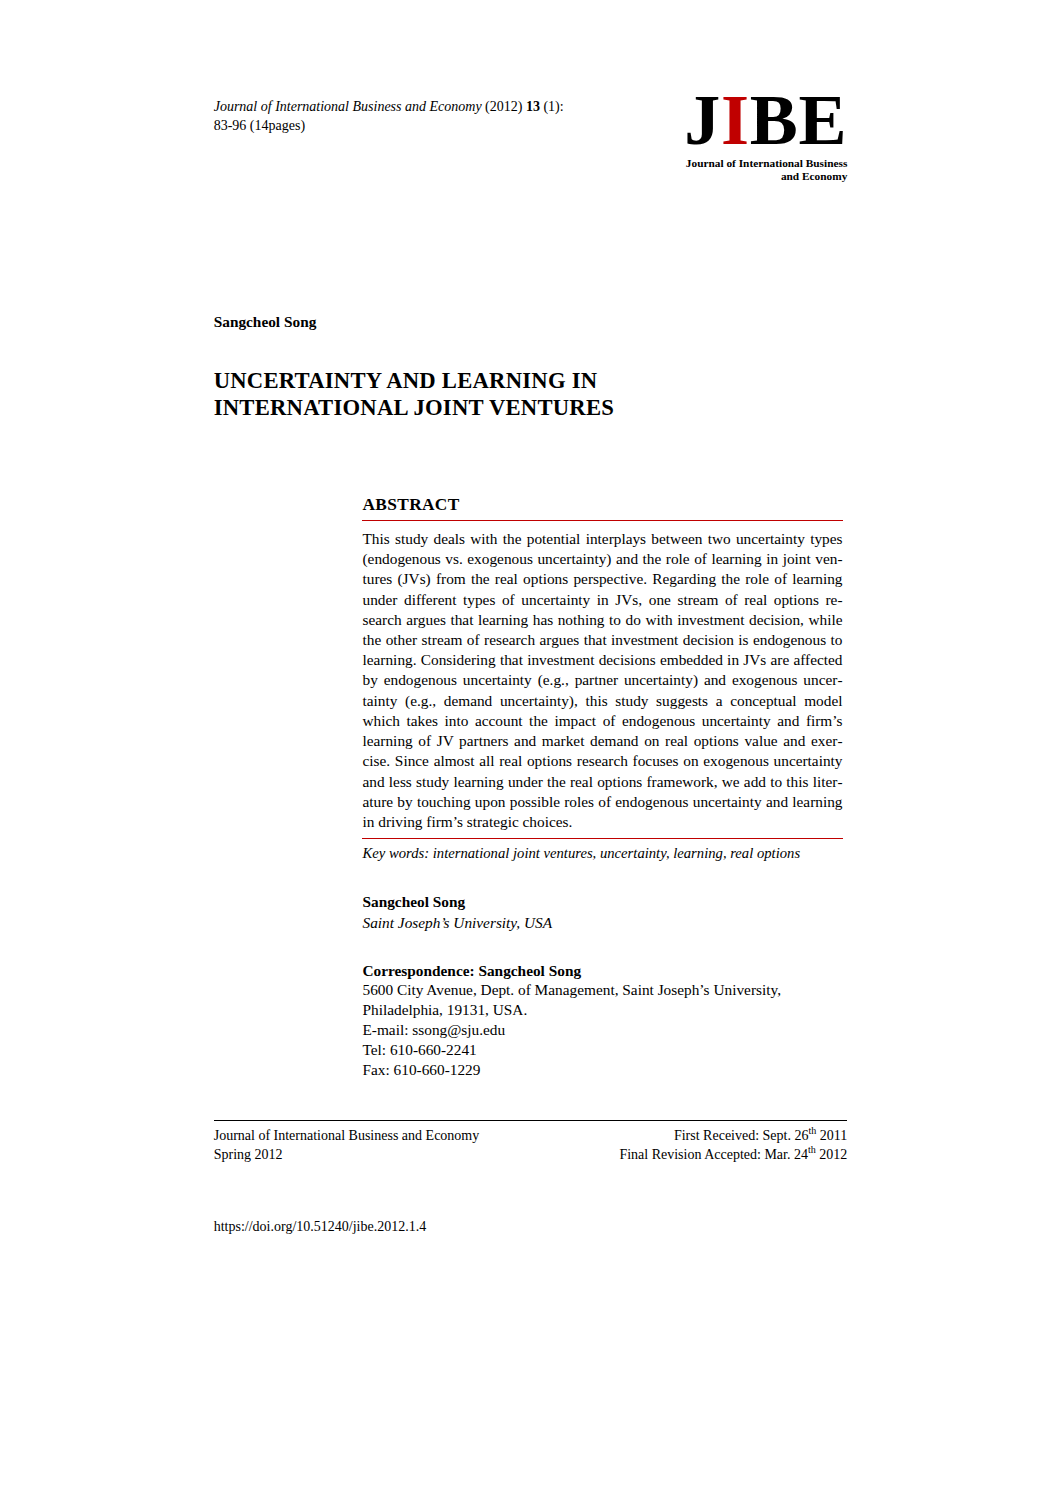Journal of International Business and Economy (2012) 13 (1): 83-96 (14pages)
JIBE
Journal of International Business and Economy
Sangcheol Song
Uncertainty and Learning in
International Joint Ventures
ABSTRACT
This study deals with the potential interplays between two uncertainty types (endogenous vs. exogenous uncertainty) and the role of learning in joint ventures (JVs) from the real options perspective. Regarding the role of learning under different types of uncertainty in JVs, one stream of real options research argues that learning has nothing to do with investment decision, while the other stream of research argues that investment decision is endogenous to learning. Considering that investment decisions embedded in JVs are affected by endogenous uncertainty (e.g., partner uncertainty) and exogenous uncertainty (e.g., demand uncertainty), this study suggests a conceptual model which takes into account the impact of endogenous uncertainty and firm’s learning of JV partners and market demand on real options value and exercise. Since almost all real options research focuses on exogenous uncertainty and less study learning under the real options framework, we add to this literature by touching upon possible roles of endogenous uncertainty and learning in driving firm’s strategic choices.
Key words: international joint ventures, uncertainty, learning, real options
Sangcheol Song
Saint Joseph’s University, USA
Correspondence: Sangcheol Song
5600 City Avenue, Dept. of Management, Saint Joseph’s University, Philadelphia, 19131, USA.
E-mail: ssong@sju.edu
Tel: 610-660-2241
Fax: 610-660-1229
Journal of International Business and Economy Spring 2012
First Received: Sept. 26th 2011 Final Revision Accepted: Mar. 24th 2012
https://doi.org/10.51240/jibe.2012.1.4